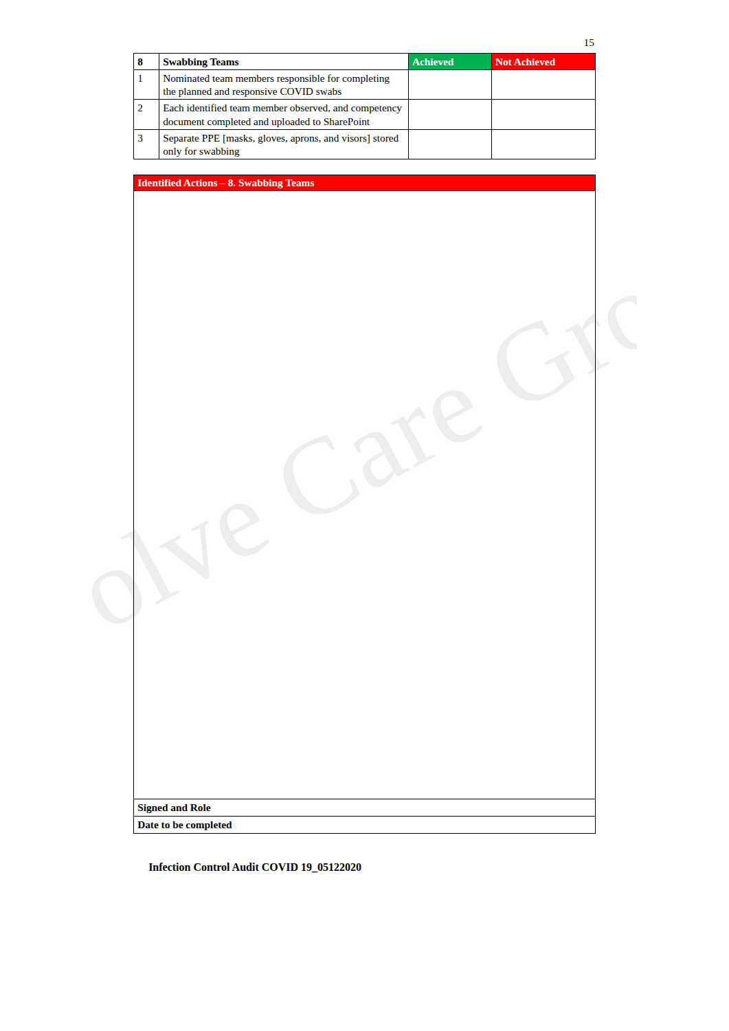Evolve Care Group
15
| 8 | Swabbing Teams | Achieved | Not Achieved |
| --- | --- | --- | --- |
| 1 | Nominated team members responsible for completing the planned and responsive COVID swabs | | |
| 2 | Each identified team member observed, and competency document completed and uploaded to SharePoint | | |
| 3 | Separate PPE [masks, gloves, aprons, and visors] stored only for swabbing | | |
| Identified Actions – 8. Swabbing Teams |
| --- |
| Signed and Role |
| Date to be completed |
Infection Control Audit COVID 19_05122020